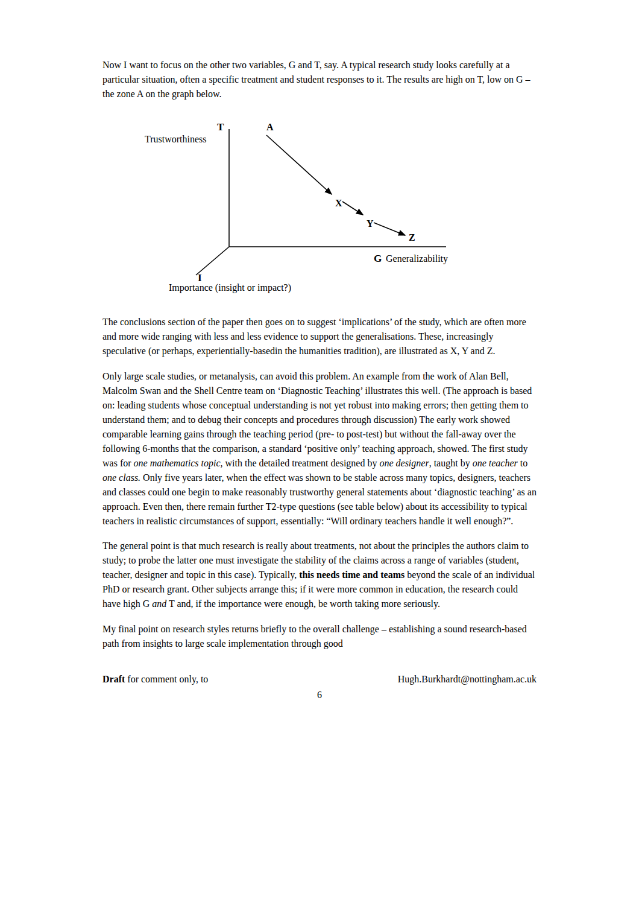Now I want to focus on the other two variables, G and T, say. A typical research study looks carefully at a particular situation, often a specific treatment and student responses to it. The results are high on T, low on G – the zone A on the graph below.
T Trustworthiness A X Y Z G Generalizability I Importance (insight or impact?)
The conclusions section of the paper then goes on to suggest ‘implications’ of the study, which are often more and more wide ranging with less and less evidence to support the generalisations. These, increasingly speculative (or perhaps, experientially-basedin the humanities tradition), are illustrated as X, Y and Z.
Only large scale studies, or metanalysis, can avoid this problem. An example from the work of Alan Bell, Malcolm Swan and the Shell Centre team on ‘Diagnostic Teaching’ illustrates this well. (The approach is based on: leading students whose conceptual understanding is not yet robust into making errors; then getting them to understand them; and to debug their concepts and procedures through discussion) The early work showed comparable learning gains through the teaching period (pre- to post-test) but without the fall-away over the following 6-months that the comparison, a standard ‘positive only’ teaching approach, showed. The first study was for one mathematics topic, with the detailed treatment designed by one designer, taught by one teacher to one class. Only five years later, when the effect was shown to be stable across many topics, designers, teachers and classes could one begin to make reasonably trustworthy general statements about ‘diagnostic teaching’ as an approach. Even then, there remain further T2-type questions (see table below) about its accessibility to typical teachers in realistic circumstances of support, essentially: “Will ordinary teachers handle it well enough?”.
The general point is that much research is really about treatments, not about the principles the authors claim to study; to probe the latter one must investigate the stability of the claims across a range of variables (student, teacher, designer and topic in this case). Typically, this needs time and teams beyond the scale of an individual PhD or research grant. Other subjects arrange this; if it were more common in education, the research could have high G and T and, if the importance were enough, be worth taking more seriously.
My final point on research styles returns briefly to the overall challenge – establishing a sound research-based path from insights to large scale implementation through good
Draft for comment only, to Hugh.Burkhardt@nottingham.ac.uk
6